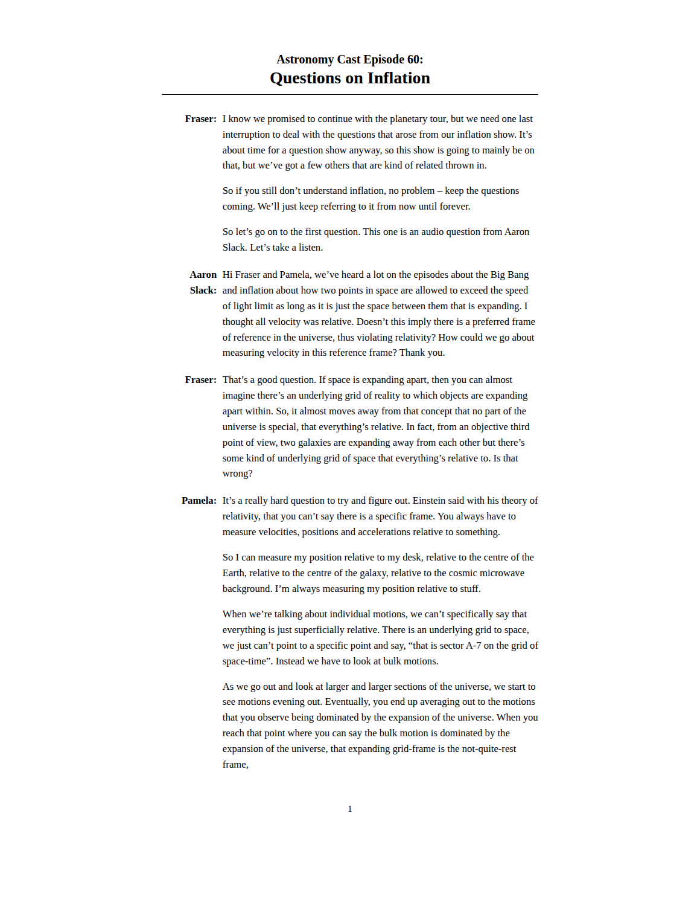Astronomy Cast Episode 60: Questions on Inflation
Fraser:
I know we promised to continue with the planetary tour, but we need one last interruption to deal with the questions that arose from our inflation show. It’s about time for a question show anyway, so this show is going to mainly be on that, but we’ve got a few others that are kind of related thrown in.
So if you still don’t understand inflation, no problem – keep the questions coming. We’ll just keep referring to it from now until forever.
So let’s go on to the first question. This one is an audio question from Aaron Slack. Let’s take a listen.
Aaron Slack:
Hi Fraser and Pamela, we’ve heard a lot on the episodes about the Big Bang and inflation about how two points in space are allowed to exceed the speed of light limit as long as it is just the space between them that is expanding. I thought all velocity was relative. Doesn’t this imply there is a preferred frame of reference in the universe, thus violating relativity? How could we go about measuring velocity in this reference frame? Thank you.
Fraser:
That’s a good question. If space is expanding apart, then you can almost imagine there’s an underlying grid of reality to which objects are expanding apart within. So, it almost moves away from that concept that no part of the universe is special, that everything’s relative. In fact, from an objective third point of view, two galaxies are expanding away from each other but there’s some kind of underlying grid of space that everything’s relative to. Is that wrong?
Pamela:
It’s a really hard question to try and figure out. Einstein said with his theory of relativity, that you can’t say there is a specific frame. You always have to measure velocities, positions and accelerations relative to something.
So I can measure my position relative to my desk, relative to the centre of the Earth, relative to the centre of the galaxy, relative to the cosmic microwave background. I’m always measuring my position relative to stuff.
When we’re talking about individual motions, we can’t specifically say that everything is just superficially relative. There is an underlying grid to space, we just can’t point to a specific point and say, “that is sector A-7 on the grid of space-time”. Instead we have to look at bulk motions.
As we go out and look at larger and larger sections of the universe, we start to see motions evening out. Eventually, you end up averaging out to the motions that you observe being dominated by the expansion of the universe. When you reach that point where you can say the bulk motion is dominated by the expansion of the universe, that expanding grid-frame is the not-quite-rest frame,
1